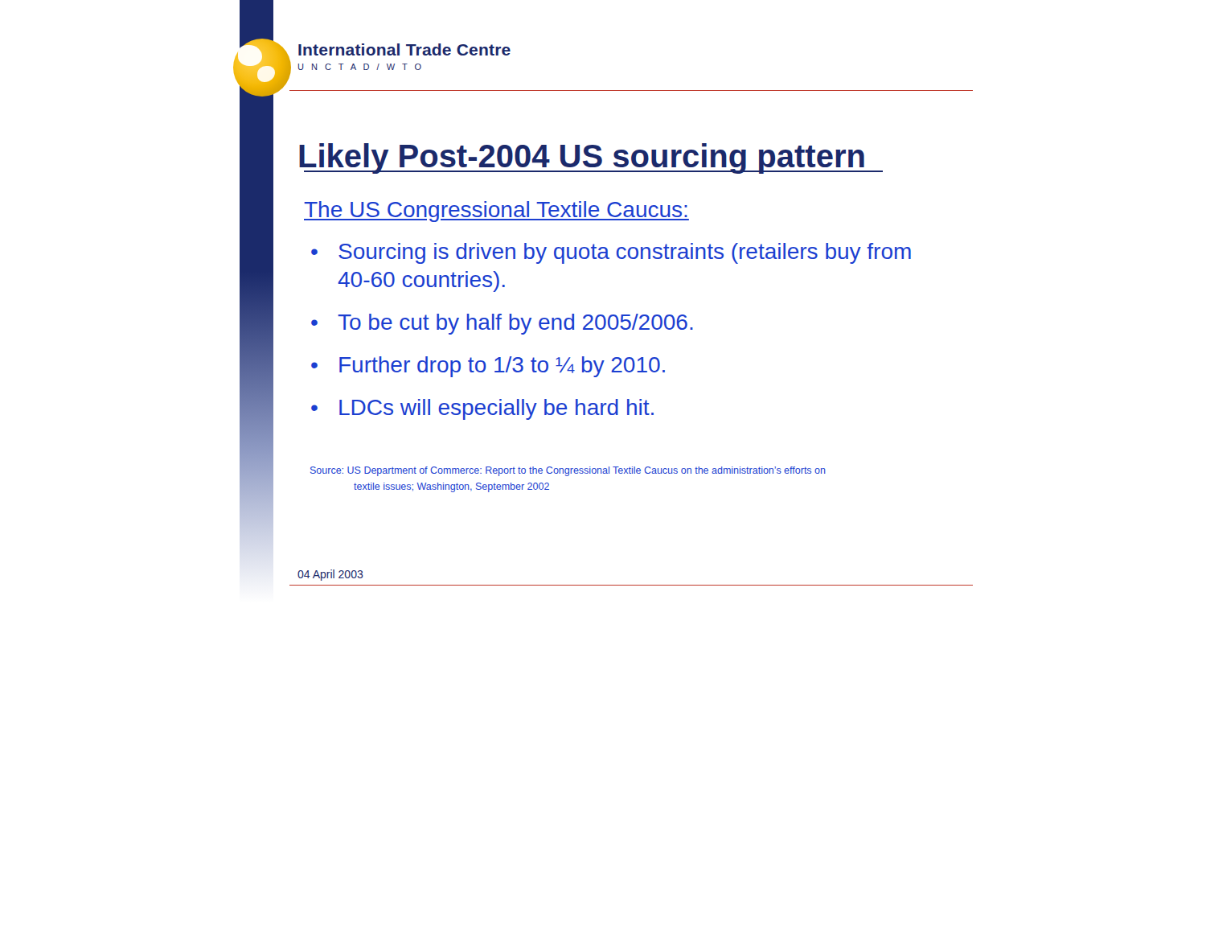International Trade Centre
U N C T A D / W T O
Likely Post-2004 US sourcing pattern
The US Congressional Textile Caucus:
Sourcing is driven by quota constraints (retailers buy from 40-60 countries).
To be cut by half by end 2005/2006.
Further drop to 1/3 to ¼ by 2010.
LDCs will especially be hard hit.
Source: US Department of Commerce: Report to the Congressional Textile Caucus on the administration’s efforts on textile issues; Washington, September 2002
04 April 2003